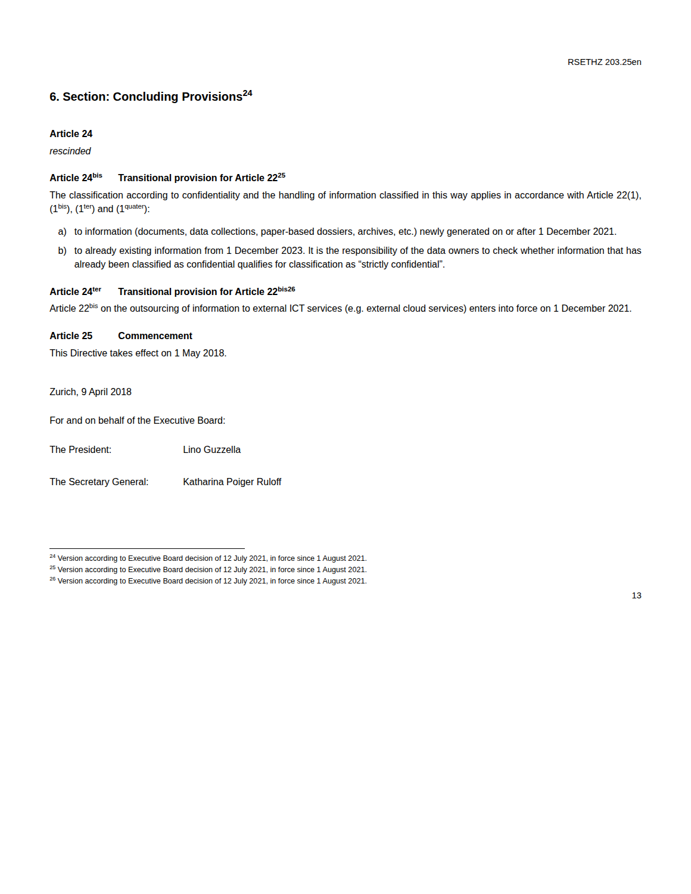RSETHZ 203.25en
6. Section: Concluding Provisions24
Article 24
rescinded
Article 24bis Transitional provision for Article 2225
The classification according to confidentiality and the handling of information classified in this way applies in accordance with Article 22(1), (1bis), (1ter) and (1quater):
a) to information (documents, data collections, paper-based dossiers, archives, etc.) newly generated on or after 1 December 2021.
b) to already existing information from 1 December 2023. It is the responsibility of the data owners to check whether information that has already been classified as confidential qualifies for classification as “strictly confidential”.
Article 24ter Transitional provision for Article 22bis26
Article 22bis on the outsourcing of information to external ICT services (e.g. external cloud services) enters into force on 1 December 2021.
Article 25 Commencement
This Directive takes effect on 1 May 2018.
Zurich, 9 April 2018
For and on behalf of the Executive Board:
| The President: | Lino Guzzella |
| The Secretary General: | Katharina Poiger Ruloff |
24 Version according to Executive Board decision of 12 July 2021, in force since 1 August 2021.
25 Version according to Executive Board decision of 12 July 2021, in force since 1 August 2021.
26 Version according to Executive Board decision of 12 July 2021, in force since 1 August 2021.
13